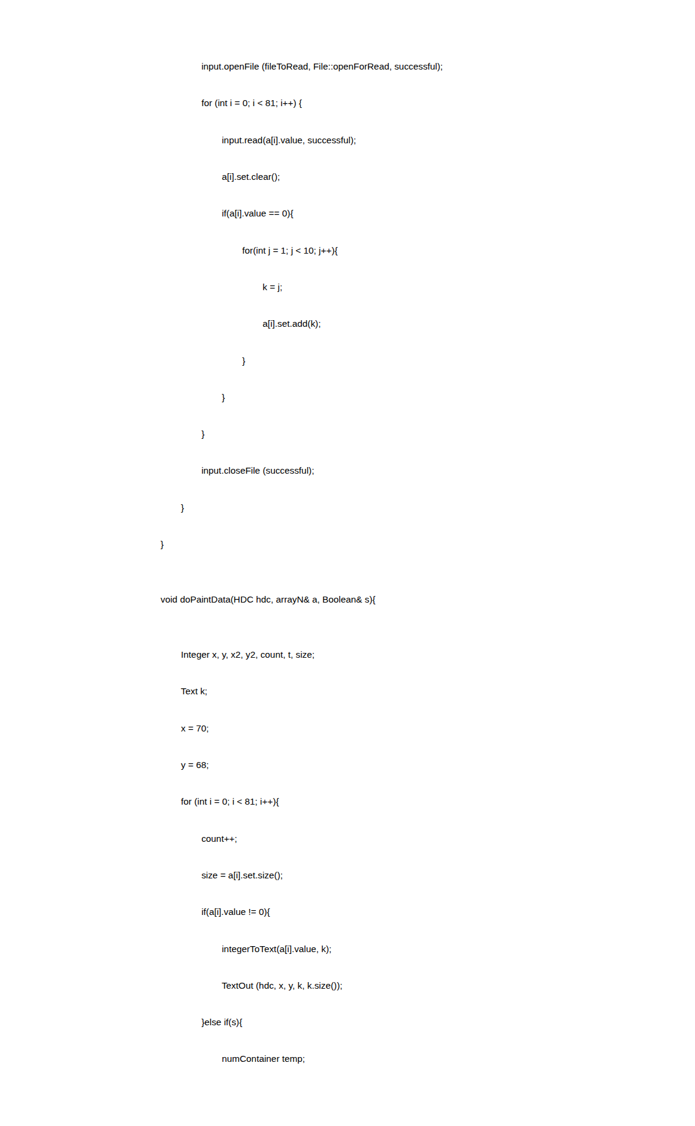input.openFile (fileToRead, File::openForRead, successful);

                for (int i = 0; i < 81; i++) {

                        input.read(a[i].value, successful);

                        a[i].set.clear();

                        if(a[i].value == 0){

                                for(int j = 1; j < 10; j++){

                                        k = j;

                                        a[i].set.add(k);

                                }

                        }

                }

                input.closeFile (successful);

        }

}


void doPaintData(HDC hdc, arrayN& a, Boolean& s){


        Integer x, y, x2, y2, count, t, size;

        Text k;

        x = 70;

        y = 68;

        for (int i = 0; i < 81; i++){

                count++;

                size = a[i].set.size();

                if(a[i].value != 0){

                        integerToText(a[i].value, k);

                        TextOut (hdc, x, y, k, k.size());

                }else if(s){

                        numContainer temp;